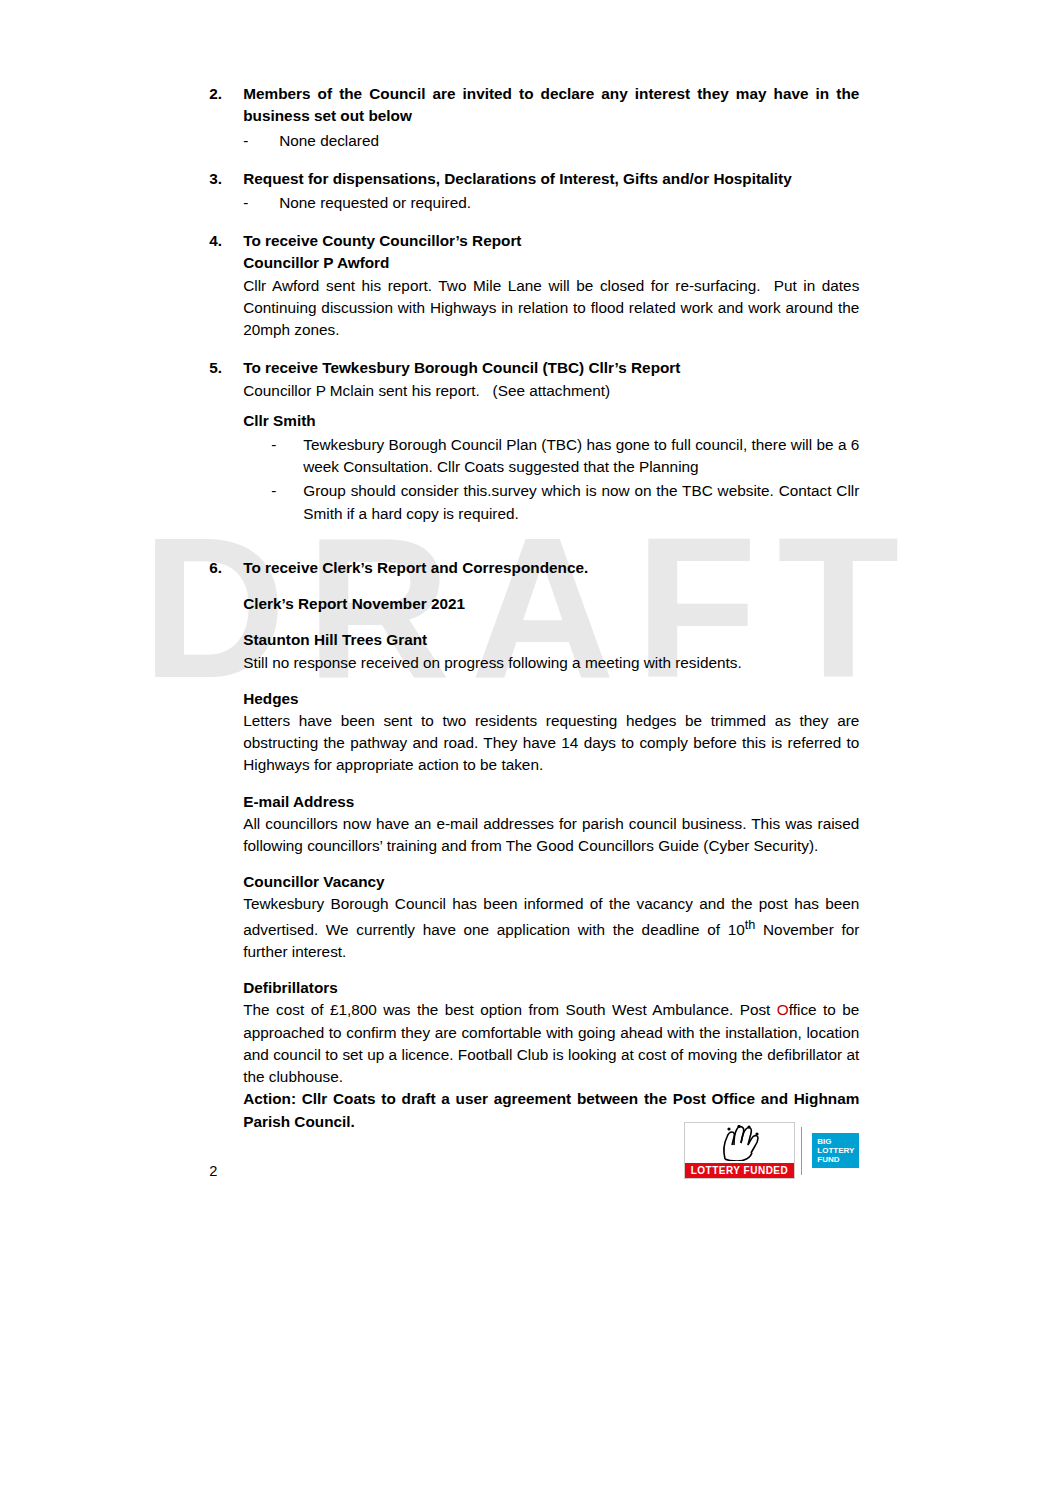DRAFT
Members of the Council are invited to declare any interest they may have in the business set out below
None declared
Request for dispensations, Declarations of Interest, Gifts and/or Hospitality
None requested or required.
To receive County Councillor’s Report
Councillor P Awford
Cllr Awford sent his report. Two Mile Lane will be closed for re-surfacing. Put in dates Continuing discussion with Highways in relation to flood related work and work around the 20mph zones.
To receive Tewkesbury Borough Council (TBC) Cllr’s Report
Councillor P Mclain sent his report. (See attachment)
Cllr Smith
Tewkesbury Borough Council Plan (TBC) has gone to full council, there will be a 6 week Consultation. Cllr Coats suggested that the Planning
Group should consider this.survey which is now on the TBC website. Contact Cllr Smith if a hard copy is required.
To receive Clerk’s Report and Correspondence.
Clerk’s Report November 2021
Staunton Hill Trees Grant
Still no response received on progress following a meeting with residents.
Hedges
Letters have been sent to two residents requesting hedges be trimmed as they are obstructing the pathway and road. They have 14 days to comply before this is referred to Highways for appropriate action to be taken.
E-mail Address
All councillors now have an e-mail addresses for parish council business. This was raised following councillors’ training and from The Good Councillors Guide (Cyber Security).
Councillor Vacancy
Tewkesbury Borough Council has been informed of the vacancy and the post has been advertised. We currently have one application with the deadline of 10th November for further interest.
Defibrillators
The cost of £1,800 was the best option from South West Ambulance. Post Office to be approached to confirm they are comfortable with going ahead with the installation, location and council to set up a licence. Football Club is looking at cost of moving the defibrillator at the clubhouse.
Action: Cllr Coats to draft a user agreement between the Post Office and Highnam Parish Council.
2
LOTTERY FUNDED
BIG
LOTTERY
FUND